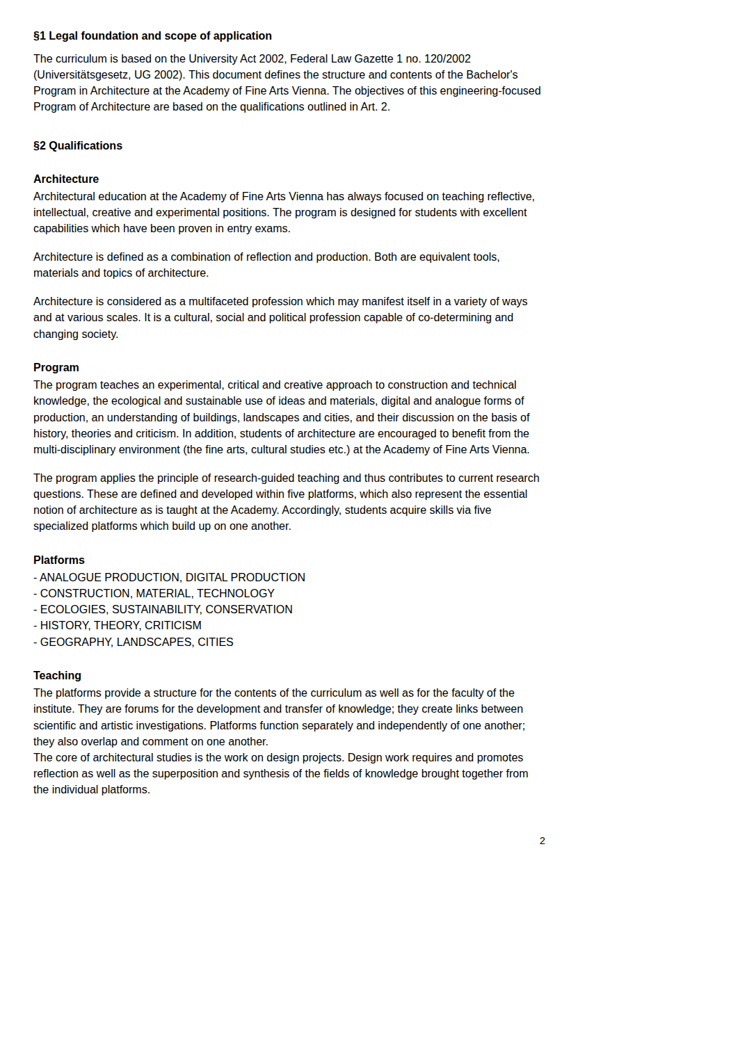§1 Legal foundation and scope of application
The curriculum is based on the University Act 2002, Federal Law Gazette 1 no. 120/2002 (Universitätsgesetz, UG 2002). This document defines the structure and contents of the Bachelor's Program in Architecture at the Academy of Fine Arts Vienna. The objectives of this engineering-focused Program of Architecture are based on the qualifications outlined in Art. 2.
§2 Qualifications
Architecture
Architectural education at the Academy of Fine Arts Vienna has always focused on teaching reflective, intellectual, creative and experimental positions. The program is designed for students with excellent capabilities which have been proven in entry exams.
Architecture is defined as a combination of reflection and production. Both are equivalent tools, materials and topics of architecture.
Architecture is considered as a multifaceted profession which may manifest itself in a variety of ways and at various scales. It is a cultural, social and political profession capable of co-determining and changing society.
Program
The program teaches an experimental, critical and creative approach to construction and technical knowledge, the ecological and sustainable use of ideas and materials, digital and analogue forms of production, an understanding of buildings, landscapes and cities, and their discussion on the basis of history, theories and criticism. In addition, students of architecture are encouraged to benefit from the multi-disciplinary environment (the fine arts, cultural studies etc.) at the Academy of Fine Arts Vienna.
The program applies the principle of research-guided teaching and thus contributes to current research questions. These are defined and developed within five platforms, which also represent the essential notion of architecture as is taught at the Academy. Accordingly, students acquire skills via five specialized platforms which build up on one another.
Platforms
ANALOGUE PRODUCTION, DIGITAL PRODUCTION
CONSTRUCTION, MATERIAL, TECHNOLOGY
ECOLOGIES, SUSTAINABILITY, CONSERVATION
HISTORY, THEORY, CRITICISM
GEOGRAPHY, LANDSCAPES, CITIES
Teaching
The platforms provide a structure for the contents of the curriculum as well as for the faculty of the institute. They are forums for the development and transfer of knowledge; they create links between scientific and artistic investigations. Platforms function separately and independently of one another; they also overlap and comment on one another.
The core of architectural studies is the work on design projects. Design work requires and promotes reflection as well as the superposition and synthesis of the fields of knowledge brought together from the individual platforms.
2